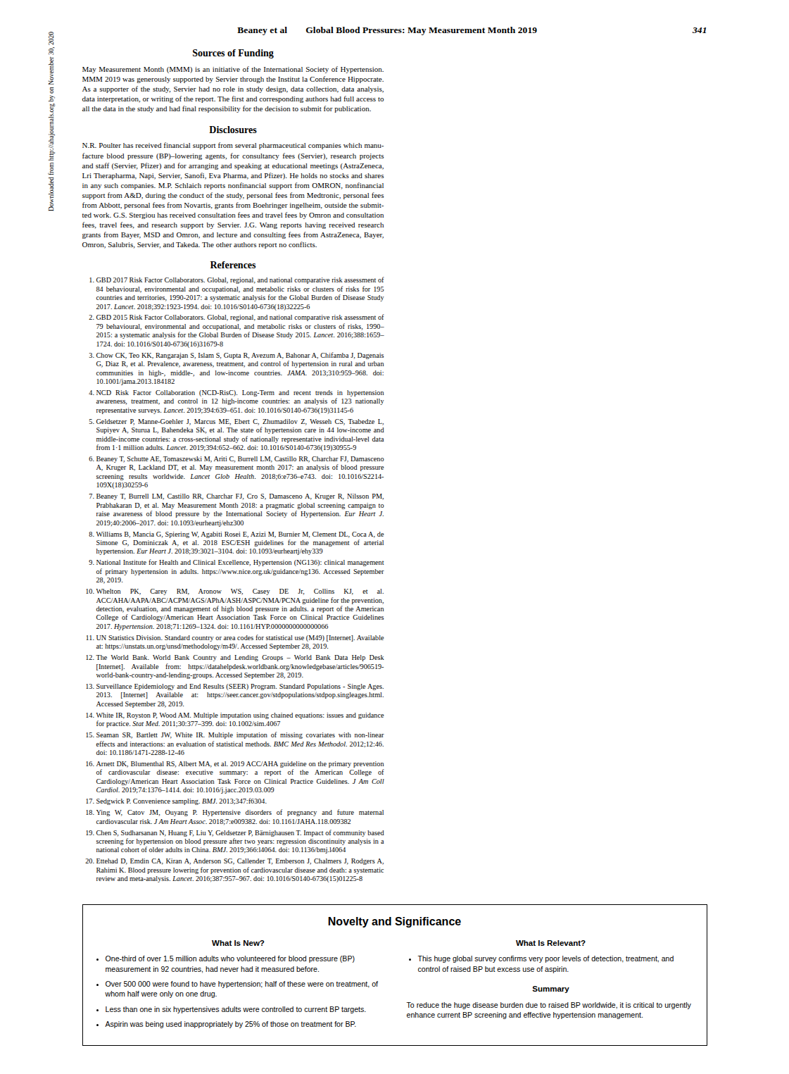Downloaded from http://ahajournals.org by on November 30, 2020
341 Beaney et al Global Blood Pressures: May Measurement Month 2019
Sources of Funding
May Measurement Month (MMM) is an initiative of the International Society of Hypertension. MMM 2019 was generously supported by Servier through the Institut la Conference Hippocrate. As a supporter of the study, Servier had no role in study design, data collection, data analysis, data interpretation, or writing of the report. The first and corresponding authors had full access to all the data in the study and had final responsibility for the decision to submit for publication.
Disclosures
N.R. Poulter has received financial support from several pharmaceutical companies which manufacture blood pressure (BP)–lowering agents, for consultancy fees (Servier), research projects and staff (Servier, Pfizer) and for arranging and speaking at educational meetings (AstraZeneca, Lri Therapharma, Napi, Servier, Sanofi, Eva Pharma, and Pfizer). He holds no stocks and shares in any such companies. M.P. Schlaich reports nonfinancial support from OMRON, nonfinancial support from A&D, during the conduct of the study, personal fees from Medtronic, personal fees from Abbott, personal fees from Novartis, grants from Boehringer ingelheim, outside the submitted work. G.S. Stergiou has received consultation fees and travel fees by Omron and consultation fees, travel fees, and research support by Servier. J.G. Wang reports having received research grants from Bayer, MSD and Omron, and lecture and consulting fees from AstraZeneca, Bayer, Omron, Salubris, Servier, and Takeda. The other authors report no conflicts.
References
GBD 2017 Risk Factor Collaborators. Global, regional, and national comparative risk assessment of 84 behavioural, environmental and occupational, and metabolic risks or clusters of risks for 195 countries and territories, 1990-2017: a systematic analysis for the Global Burden of Disease Study 2017. Lancet. 2018;392:1923-1994. doi: 10.1016/S0140-6736(18)32225-6
GBD 2015 Risk Factor Collaborators. Global, regional, and national comparative risk assessment of 79 behavioural, environmental and occupational, and metabolic risks or clusters of risks, 1990–2015: a systematic analysis for the Global Burden of Disease Study 2015. Lancet. 2016;388:1659–1724. doi: 10.1016/S0140-6736(16)31679-8
Chow CK, Teo KK, Rangarajan S, Islam S, Gupta R, Avezum A, Bahonar A, Chifamba J, Dagenais G, Diaz R, et al. Prevalence, awareness, treatment, and control of hypertension in rural and urban communities in high-, middle-, and low-income countries. JAMA. 2013;310:959–968. doi: 10.1001/jama.2013.184182
NCD Risk Factor Collaboration (NCD-RisC). Long-Term and recent trends in hypertension awareness, treatment, and control in 12 high-income countries: an analysis of 123 nationally representative surveys. Lancet. 2019;394:639–651. doi: 10.1016/S0140-6736(19)31145-6
Geldsetzer P, Manne-Goehler J, Marcus ME, Ebert C, Zhumadilov Z, Wesseh CS, Tsabedze L, Supiyev A, Sturua L, Bahendeka SK, et al. The state of hypertension care in 44 low-income and middle-income countries: a cross-sectional study of nationally representative individual-level data from 1·1 million adults. Lancet. 2019;394:652–662. doi: 10.1016/S0140-6736(19)30955-9
Beaney T, Schutte AE, Tomaszewski M, Ariti C, Burrell LM, Castillo RR, Charchar FJ, Damasceno A, Kruger R, Lackland DT, et al. May measurement month 2017: an analysis of blood pressure screening results worldwide. Lancet Glob Health. 2018;6:e736–e743. doi: 10.1016/S2214-109X(18)30259-6
Beaney T, Burrell LM, Castillo RR, Charchar FJ, Cro S, Damasceno A, Kruger R, Nilsson PM, Prabhakaran D, et al. May Measurement Month 2018: a pragmatic global screening campaign to raise awareness of blood pressure by the International Society of Hypertension. Eur Heart J. 2019;40:2006–2017. doi: 10.1093/eurheartj/ehz300
Williams B, Mancia G, Spiering W, Agabiti Rosei E, Azizi M, Burnier M, Clement DL, Coca A, de Simone G, Dominiczak A, et al. 2018 ESC/ESH guidelines for the management of arterial hypertension. Eur Heart J. 2018;39:3021–3104. doi: 10.1093/eurheartj/ehy339
National Institute for Health and Clinical Excellence, Hypertension (NG136): clinical management of primary hypertension in adults. https://www.nice.org.uk/guidance/ng136. Accessed September 28, 2019.
Whelton PK, Carey RM, Aronow WS, Casey DE Jr, Collins KJ, et al. ACC/AHA/AAPA/ABC/ACPM/AGS/APhA/ASH/ASPC/NMA/PCNA guideline for the prevention, detection, evaluation, and management of high blood pressure in adults. a report of the American College of Cardiology/American Heart Association Task Force on Clinical Practice Guidelines 2017. Hypertension. 2018;71:1269–1324. doi: 10.1161/HYP.0000000000000066
UN Statistics Division. Standard country or area codes for statistical use (M49) [Internet]. Available at: https://unstats.un.org/unsd/methodology/m49/. Accessed September 28, 2019.
The World Bank. World Bank Country and Lending Groups – World Bank Data Help Desk [Internet]. Available from: https://datahelpdesk.worldbank.org/knowledgebase/articles/906519-world-bank-country-and-lending-groups. Accessed September 28, 2019.
Surveillance Epidemiology and End Results (SEER) Program. Standard Populations - Single Ages. 2013. [Internet] Available at: https://seer.cancer.gov/stdpopulations/stdpop.singleages.html. Accessed September 28, 2019.
White IR, Royston P, Wood AM. Multiple imputation using chained equations: issues and guidance for practice. Stat Med. 2011;30:377–399. doi: 10.1002/sim.4067
Seaman SR, Bartlett JW, White IR. Multiple imputation of missing covariates with non-linear effects and interactions: an evaluation of statistical methods. BMC Med Res Methodol. 2012;12:46. doi: 10.1186/1471-2288-12-46
Arnett DK, Blumenthal RS, Albert MA, et al. 2019 ACC/AHA guideline on the primary prevention of cardiovascular disease: executive summary: a report of the American College of Cardiology/American Heart Association Task Force on Clinical Practice Guidelines. J Am Coll Cardiol. 2019;74:1376–1414. doi: 10.1016/j.jacc.2019.03.009
Sedgwick P. Convenience sampling. BMJ. 2013;347:f6304.
Ying W, Catov JM, Ouyang P. Hypertensive disorders of pregnancy and future maternal cardiovascular risk. J Am Heart Assoc. 2018;7:e009382. doi: 10.1161/JAHA.118.009382
Chen S, Sudharsanan N, Huang F, Liu Y, Geldsetzer P, Bärnighausen T. Impact of community based screening for hypertension on blood pressure after two years: regression discontinuity analysis in a national cohort of older adults in China. BMJ. 2019;366:l4064. doi: 10.1136/bmj.l4064
Ettehad D, Emdin CA, Kiran A, Anderson SG, Callender T, Emberson J, Chalmers J, Rodgers A, Rahimi K. Blood pressure lowering for prevention of cardiovascular disease and death: a systematic review and meta-analysis. Lancet. 2016;387:957–967. doi: 10.1016/S0140-6736(15)01225-8
Novelty and Significance
What Is New?
One-third of over 1.5 million adults who volunteered for blood pressure (BP) measurement in 92 countries, had never had it measured before.
Over 500 000 were found to have hypertension; half of these were on treatment, of whom half were only on one drug.
Less than one in six hypertensives adults were controlled to current BP targets.
Aspirin was being used inappropriately by 25% of those on treatment for BP.
What Is Relevant?
This huge global survey confirms very poor levels of detection, treatment, and control of raised BP but excess use of aspirin.
Summary
To reduce the huge disease burden due to raised BP worldwide, it is critical to urgently enhance current BP screening and effective hypertension management.